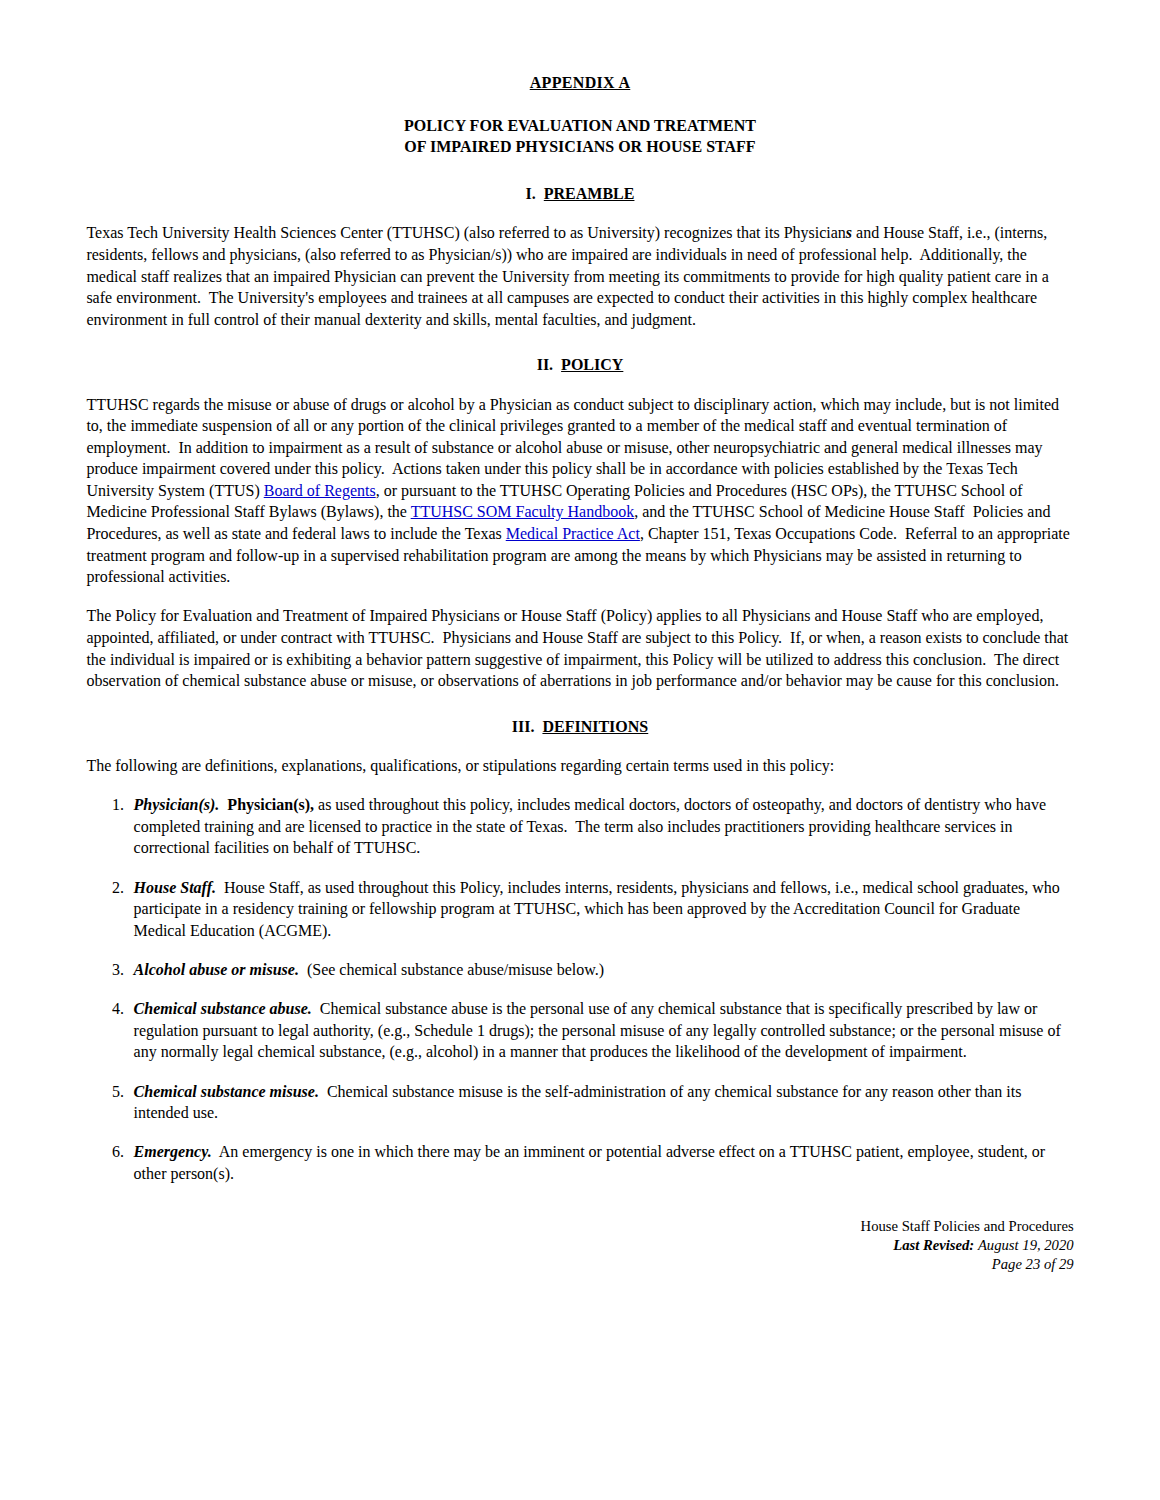APPENDIX A
POLICY FOR EVALUATION AND TREATMENT
OF IMPAIRED PHYSICIANS OR HOUSE STAFF
I. PREAMBLE
Texas Tech University Health Sciences Center (TTUHSC) (also referred to as University) recognizes that its Physicians and House Staff, i.e., (interns, residents, fellows and physicians, (also referred to as Physician/s)) who are impaired are individuals in need of professional help. Additionally, the medical staff realizes that an impaired Physician can prevent the University from meeting its commitments to provide for high quality patient care in a safe environment. The University's employees and trainees at all campuses are expected to conduct their activities in this highly complex healthcare environment in full control of their manual dexterity and skills, mental faculties, and judgment.
II. POLICY
TTUHSC regards the misuse or abuse of drugs or alcohol by a Physician as conduct subject to disciplinary action, which may include, but is not limited to, the immediate suspension of all or any portion of the clinical privileges granted to a member of the medical staff and eventual termination of employment. In addition to impairment as a result of substance or alcohol abuse or misuse, other neuropsychiatric and general medical illnesses may produce impairment covered under this policy. Actions taken under this policy shall be in accordance with policies established by the Texas Tech University System (TTUS) Board of Regents, or pursuant to the TTUHSC Operating Policies and Procedures (HSC OPs), the TTUHSC School of Medicine Professional Staff Bylaws (Bylaws), the TTUHSC SOM Faculty Handbook, and the TTUHSC School of Medicine House Staff Policies and Procedures, as well as state and federal laws to include the Texas Medical Practice Act, Chapter 151, Texas Occupations Code. Referral to an appropriate treatment program and follow-up in a supervised rehabilitation program are among the means by which Physicians may be assisted in returning to professional activities.
The Policy for Evaluation and Treatment of Impaired Physicians or House Staff (Policy) applies to all Physicians and House Staff who are employed, appointed, affiliated, or under contract with TTUHSC. Physicians and House Staff are subject to this Policy. If, or when, a reason exists to conclude that the individual is impaired or is exhibiting a behavior pattern suggestive of impairment, this Policy will be utilized to address this conclusion. The direct observation of chemical substance abuse or misuse, or observations of aberrations in job performance and/or behavior may be cause for this conclusion.
III. DEFINITIONS
The following are definitions, explanations, qualifications, or stipulations regarding certain terms used in this policy:
Physician(s). Physician(s), as used throughout this policy, includes medical doctors, doctors of osteopathy, and doctors of dentistry who have completed training and are licensed to practice in the state of Texas. The term also includes practitioners providing healthcare services in correctional facilities on behalf of TTUHSC.
House Staff. House Staff, as used throughout this Policy, includes interns, residents, physicians and fellows, i.e., medical school graduates, who participate in a residency training or fellowship program at TTUHSC, which has been approved by the Accreditation Council for Graduate Medical Education (ACGME).
Alcohol abuse or misuse. (See chemical substance abuse/misuse below.)
Chemical substance abuse. Chemical substance abuse is the personal use of any chemical substance that is specifically prescribed by law or regulation pursuant to legal authority, (e.g., Schedule 1 drugs); the personal misuse of any legally controlled substance; or the personal misuse of any normally legal chemical substance, (e.g., alcohol) in a manner that produces the likelihood of the development of impairment.
Chemical substance misuse. Chemical substance misuse is the self-administration of any chemical substance for any reason other than its intended use.
Emergency. An emergency is one in which there may be an imminent or potential adverse effect on a TTUHSC patient, employee, student, or other person(s).
House Staff Policies and Procedures
Last Revised: August 19, 2020
Page 23 of 29